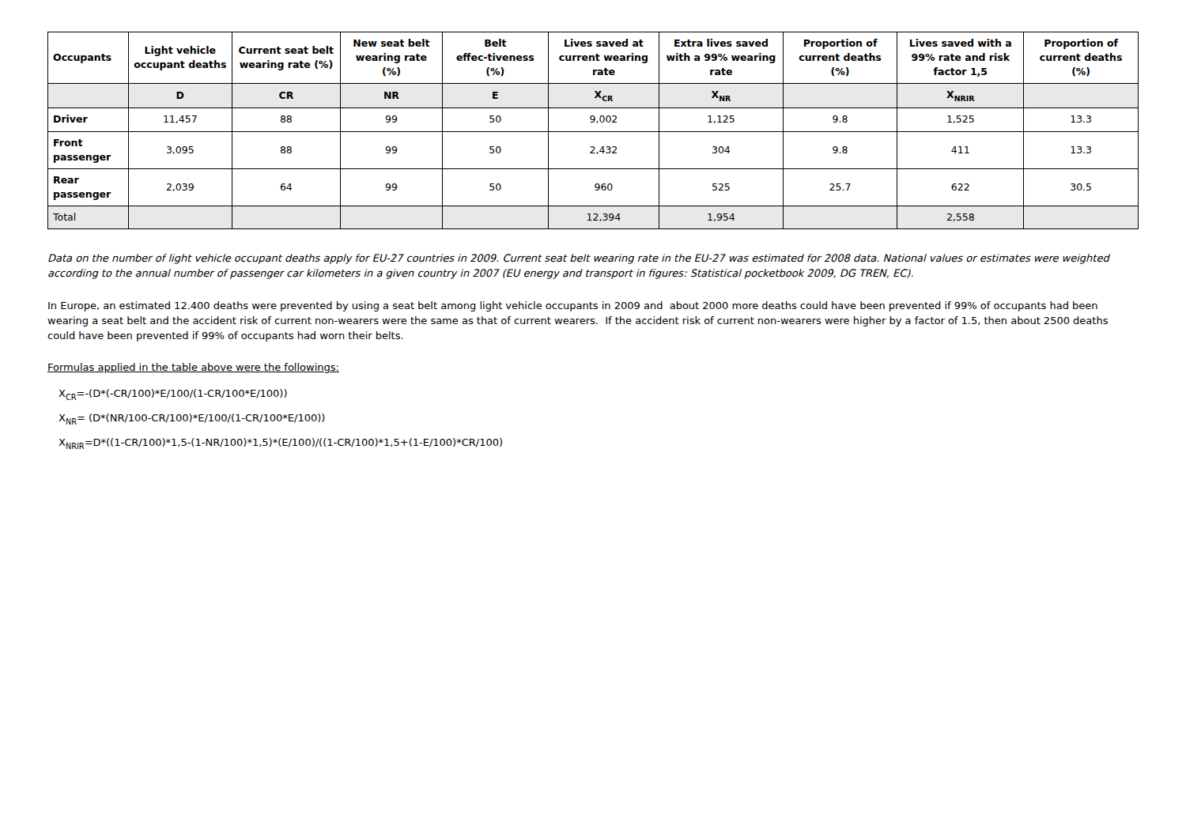| Occupants | Light vehicle occupant deaths | Current seat belt wearing rate (%) | New seat belt wearing rate (%) | Belt effec‑tiveness (%) | Lives saved at current wearing rate | Extra lives saved with a 99% wearing rate | Proportion of current deaths (%) | Lives saved with a 99% rate and risk factor 1,5 | Proportion of current deaths (%) |
| --- | --- | --- | --- | --- | --- | --- | --- | --- | --- |
| | D | CR | NR | E | X CR | X NR | | X NRIR | |
| Driver | 11,457 | 88 | 99 | 50 | 9,002 | 1,125 | 9.8 | 1,525 | 13.3 |
| Front passenger | 3,095 | 88 | 99 | 50 | 2,432 | 304 | 9.8 | 411 | 13.3 |
| Rear passenger | 2,039 | 64 | 99 | 50 | 960 | 525 | 25.7 | 622 | 30.5 |
| Total | | | | | 12,394 | 1,954 | | 2,558 | |
Data on the number of light vehicle occupant deaths apply for EU-27 countries in 2009. Current seat belt wearing rate in the EU-27 was estimated for 2008 data. National values or estimates were weighted according to the annual number of passenger car kilometers in a given country in 2007 (EU energy and transport in figures: Statistical pocketbook 2009, DG TREN, EC).
In Europe, an estimated 12.400 deaths were prevented by using a seat belt among light vehicle occupants in 2009 and about 2000 more deaths could have been prevented if 99% of occupants had been wearing a seat belt and the accident risk of current non-wearers were the same as that of current wearers. If the accident risk of current non-wearers were higher by a factor of 1.5, then about 2500 deaths could have been prevented if 99% of occupants had worn their belts.
Formulas applied in the table above were the followings:
XCR=-(D*(-CR/100)*E/100/(1-CR/100*E/100))
XNR= (D*(NR/100-CR/100)*E/100/(1-CR/100*E/100))
XNRIR=D*((1-CR/100)*1,5-(1-NR/100)*1,5)*(E/100)/((1-CR/100)*1,5+(1-E/100)*CR/100)